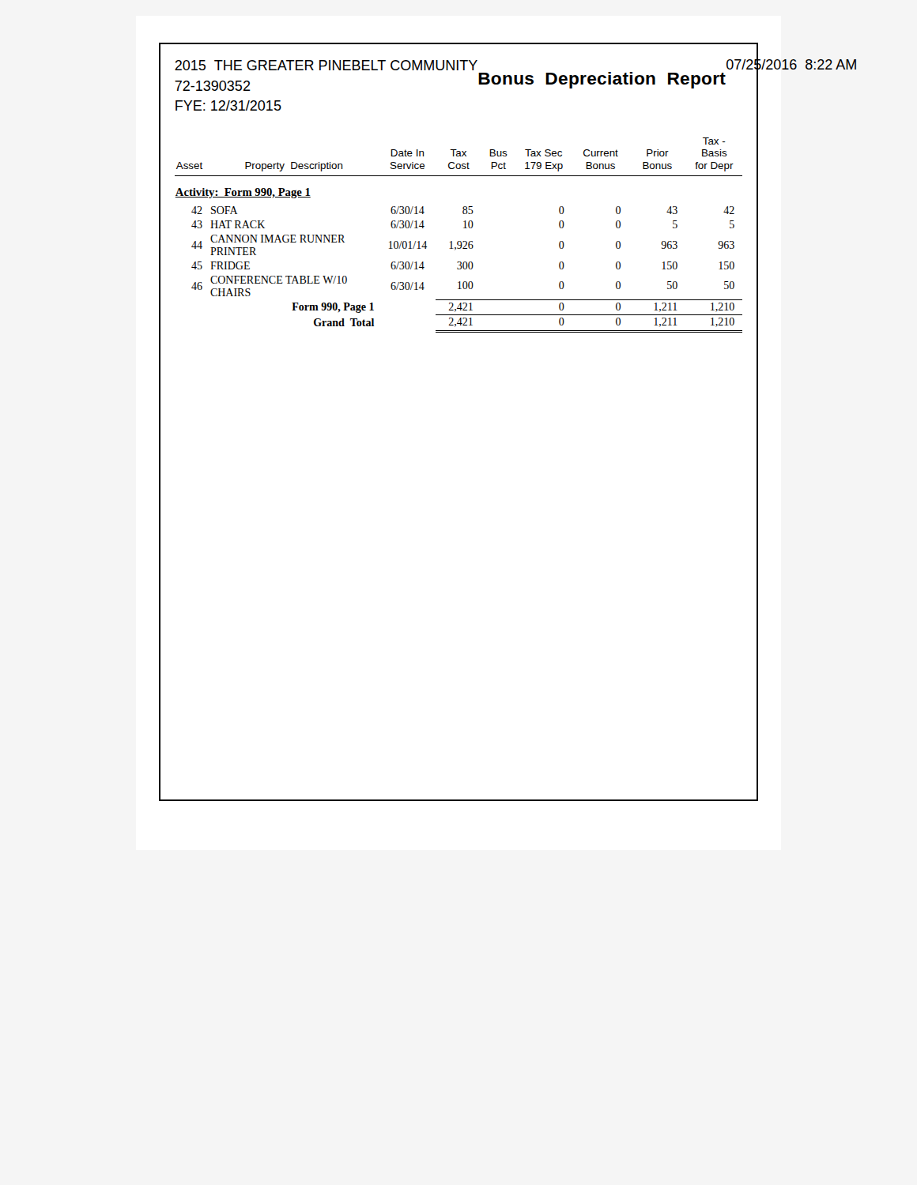2015 THE GREATER PINEBELT COMMUNITY
72-1390352
Bonus Depreciation Report
07/25/2016 8:22 AM
FYE: 12/31/2015
| | | Date In | Tax | Bus | Tax Sec | Current | Prior | Tax - Basis |
| --- | --- | --- | --- | --- | --- | --- | --- | --- |
| Asset | Property Description | Service | Cost | Pct | 179 Exp | Bonus | Bonus | for Depr |
| Activity: Form 990, Page 1 |
| 42 | SOFA | 6/30/14 | 85 | | 0 | 0 | 43 | 42 |
| 43 | HAT RACK | 6/30/14 | 10 | | 0 | 0 | 5 | 5 |
| 44 | CANNON IMAGE RUNNER PRINTER | 10/01/14 | 1,926 | | 0 | 0 | 963 | 963 |
| 45 | FRIDGE | 6/30/14 | 300 | | 0 | 0 | 150 | 150 |
| 46 | CONFERENCE TABLE W/10 CHAIRS | 6/30/14 | 100 | | 0 | 0 | 50 | 50 |
| Form 990, Page 1 | | 2,421 | | 0 | 0 | 1,211 | 1,210 |
| Grand Total | | 2,421 | | 0 | 0 | 1,211 | 1,210 |